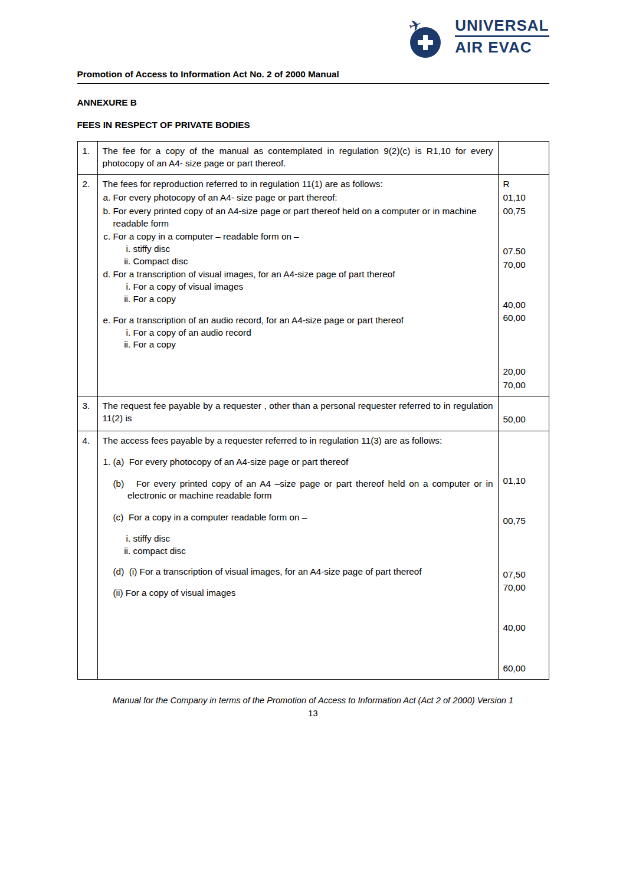✈
UNIVERSAL
AIR EVAC
Promotion of Access to Information Act No. 2 of 2000 Manual
ANNEXURE B
FEES IN RESPECT OF PRIVATE BODIES
| 1. | The fee for a copy of the manual as contemplated in regulation 9(2)(c) is R1,10 for every photocopy of an A4- size page or part thereof. | |
| 2. | The fees for reproduction referred to in regulation 11(1) are as follows: For every photocopy of an A4- size page or part thereof: For every printed copy of an A4-size page or part thereof held on a computer or in machine readable form For a copy in a computer – readable form on – stiffy disc Compact disc For a transcription of visual images, for an A4-size page of part thereof For a copy of visual images For a copy For a transcription of an audio record, for an A4-size page or part thereof For a copy of an audio record For a copy | R 01,10 00,75 07.50 70,00 40,00 60,00 20,00 70,00 |
| 3. | The request fee payable by a requester , other than a personal requester referred to in regulation 11(2) is | 50,00 |
| 4. | The access fees payable by a requester referred to in regulation 11(3) are as follows: (a) For every photocopy of an A4-size page or part thereof (b) For every printed copy of an A4 –size page or part thereof held on a computer or in electronic or machine readable form (c) For a copy in a computer readable form on – stiffy disc compact disc (d) (i) For a transcription of visual images, for an A4-size page of part thereof (ii) For a copy of visual images | 01,10 00,75 07,50 70,00 40,00 60,00 |
Manual for the Company in terms of the Promotion of Access to Information Act (Act 2 of 2000) Version 1
13